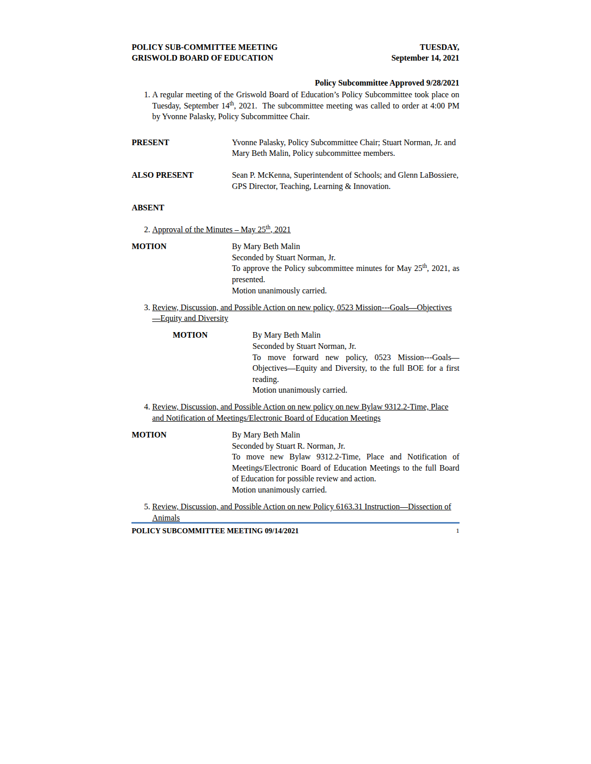POLICY SUB-COMMITTEE MEETING
GRISWOLD BOARD OF EDUCATION
TUESDAY,
September 14, 2021
Policy Subcommittee Approved 9/28/2021
A regular meeting of the Griswold Board of Education’s Policy Subcommittee took place on Tuesday, September 14th, 2021. The subcommittee meeting was called to order at 4:00 PM by Yvonne Palasky, Policy Subcommittee Chair.
PRESENT
Yvonne Palasky, Policy Subcommittee Chair; Stuart Norman, Jr. and Mary Beth Malin, Policy subcommittee members.
ALSO PRESENT
Sean P. McKenna, Superintendent of Schools; and Glenn LaBossiere, GPS Director, Teaching, Learning & Innovation.
ABSENT
Approval of the Minutes – May 25th, 2021
MOTION
By Mary Beth Malin
Seconded by Stuart Norman, Jr.
To approve the Policy subcommittee minutes for May 25th, 2021, as presented. Motion unanimously carried.
Review, Discussion, and Possible Action on new policy, 0523 Mission---Goals—Objectives—Equity and Diversity
MOTION
By Mary Beth Malin
Seconded by Stuart Norman, Jr.
To move forward new policy, 0523 Mission---Goals—Objectives—Equity and Diversity, to the full BOE for a first reading. Motion unanimously carried.
Review, Discussion, and Possible Action on new policy on new Bylaw 9312.2-Time, Place and Notification of Meetings/Electronic Board of Education Meetings
MOTION
By Mary Beth Malin
Seconded by Stuart R. Norman, Jr.
To move new Bylaw 9312.2-Time, Place and Notification of Meetings/Electronic Board of Education Meetings to the full Board of Education for possible review and action. Motion unanimously carried.
Review, Discussion, and Possible Action on new Policy 6163.31 Instruction—Dissection of Animals
POLICY SUBCOMMITTEE MEETING 09/14/2021 1